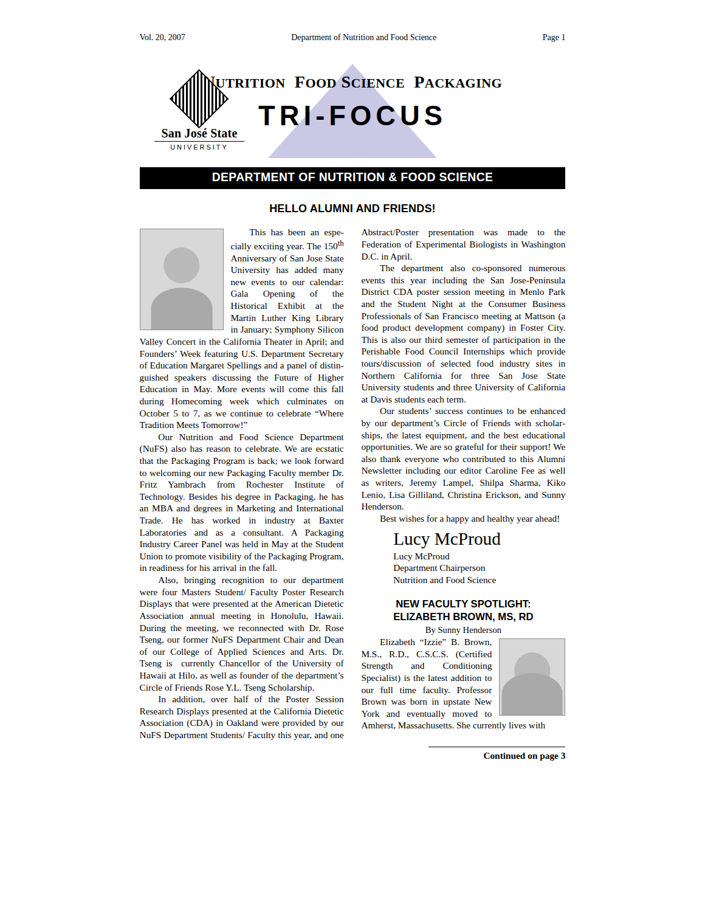Vol. 20, 2007
Department of Nutrition and Food Science
Page 1
San José State
UNIVERSITY
NUTRITION FOOD SCIENCE PACKAGING
TRI-FOCUS
DEPARTMENT OF NUTRITION & FOOD SCIENCE
HELLO ALUMNI AND FRIENDS!
This has been an especially exciting year. The 150th Anniversary of San Jose State University has added many new events to our calendar: Gala Opening of the Historical Exhibit at the Martin Luther King Library in January; Symphony Silicon Valley Concert in the California Theater in April; and Founders’ Week featuring U.S. Department Secretary of Education Margaret Spellings and a panel of distinguished speakers discussing the Future of Higher Education in May. More events will come this fall during Homecoming week which culminates on October 5 to 7, as we continue to celebrate “Where Tradition Meets Tomorrow!”
Our Nutrition and Food Science Department (NuFS) also has reason to celebrate. We are ecstatic that the Packaging Program is back; we look forward to welcoming our new Packaging Faculty member Dr. Fritz Yambrach from Rochester Institute of Technology. Besides his degree in Packaging, he has an MBA and degrees in Marketing and International Trade. He has worked in industry at Baxter Laboratories and as a consultant. A Packaging Industry Career Panel was held in May at the Student Union to promote visibility of the Packaging Program, in readiness for his arrival in the fall.
Also, bringing recognition to our department were four Masters Student/ Faculty Poster Research Displays that were presented at the American Dietetic Association annual meeting in Honolulu, Hawaii. During the meeting, we reconnected with Dr. Rose Tseng, our former NuFS Department Chair and Dean of our College of Applied Sciences and Arts. Dr. Tseng is currently Chancellor of the University of Hawaii at Hilo, as well as founder of the department’s Circle of Friends Rose Y.L. Tseng Scholarship.
In addition, over half of the Poster Session Research Displays presented at the California Dietetic Association (CDA) in Oakland were provided by our NuFS Department Students/ Faculty this year, and one Abstract/Poster presentation was made to the Federation of Experimental Biologists in Washington D.C. in April.
The department also co-sponsored numerous events this year including the San Jose-Peninsula District CDA poster session meeting in Menlo Park and the Student Night at the Consumer Business Professionals of San Francisco meeting at Mattson (a food product development company) in Foster City. This is also our third semester of participation in the Perishable Food Council Internships which provide tours/discussion of selected food industry sites in Northern California for three San Jose State University students and three University of California at Davis students each term.
Our students’ success continues to be enhanced by our department’s Circle of Friends with scholarships, the latest equipment, and the best educational opportunities. We are so grateful for their support! We also thank everyone who contributed to this Alumni Newsletter including our editor Caroline Fee as well as writers, Jeremy Lampel, Shilpa Sharma, Kiko Lenio, Lisa Gilliland, Christina Erickson, and Sunny Henderson.
Best wishes for a happy and healthy year ahead!
Lucy McProud
Lucy McProud
Department Chairperson
Nutrition and Food Science
NEW FACULTY SPOTLIGHT:
ELIZABETH BROWN, MS, RD
By Sunny Henderson
Elizabeth “Izzie” B. Brown, M.S., R.D., C.S.C.S. (Certified Strength and Conditioning Specialist) is the latest addition to our full time faculty. Professor Brown was born in upstate New York and eventually moved to Amherst, Massachusetts. She currently lives with
Continued on page 3